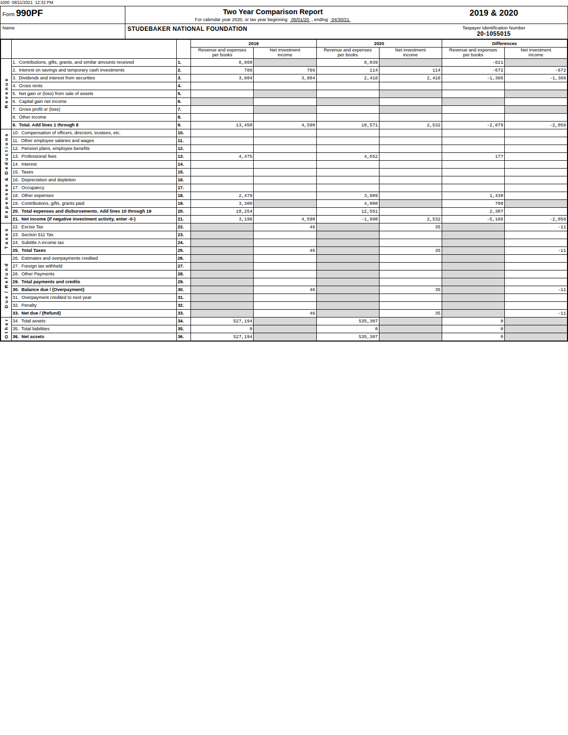1000 08/11/2021 12:32 PM
Form 990PF
Two Year Comparison Report
For calendar year 2020, or tax year beginning 05/01/20 , ending 04/30/21
2019 & 2020
Name
STUDEBAKER NATIONAL FOUNDATION
Taxpayer Identification Number
20-1055015
| | | | 2019 | 2020 | Differences |
| --- | --- | --- | --- | --- | --- |
| Revenue and expenses per books | Net investment income | Revenue and expenses per books | Net investment income | Revenue and expenses per books | Net investment income |
| R e v e n u e | 1. Contributions, gifts, grants, and similar amounts received | 1. | 8,860 | | 8,039 | | -821 | |
| 2. Interest on savings and temporary cash investments | 2. | 786 | 786 | 114 | 114 | -672 | -672 |
| 3. Dividends and interest from securities | 3. | 3,804 | 3,804 | 2,418 | 2,418 | -1,386 | -1,386 |
| 4. Gross rents | 4. | | | | | | |
| 5. Net gain or (loss) from sale of assets | 5. | | | | | | |
| 6. Capital gain net income | 6. | | | | | | |
| 7. Gross profit or (loss) | 7. | | | | | | |
| 8. Other income | 8. | | | | | | |
| 9. Total. Add lines 1 through 8 | 9. | 13,450 | 4,590 | 10,571 | 2,532 | -2,879 | -2,058 |
| E x p e n s e s & D e d u c t i o n s | 10. Compensation of officers, directors, trustees, etc. | 10. | | | | | | |
| 11. Other employee salaries and wages | 11. | | | | | | |
| 12. Pension plans, employee benefits | 12. | | | | | | |
| 13. Professional fees | 13. | 4,475 | | 4,652 | | 177 | |
| 14. Interest | 14. | | | | | | |
| 15. Taxes | 15. | | | | | | |
| 16. Depreciation and depletion | 16. | | | | | | |
| 17. Occupancy | 17. | | | | | | |
| 18. Other expenses | 18. | 2,479 | | 3,909 | | 1,430 | |
| 19. Contributions, gifts, grants paid | 19. | 3,300 | | 4,000 | | 700 | |
| 20. Total expenses and disbursements. Add lines 10 through 19 | 20. | 10,254 | | 12,561 | | 2,307 | |
| 21. Net income (if negative investment activity, enter -0-) | 21. | 3,196 | 4,590 | -1,990 | 2,532 | -5,186 | -2,058 |
| T a x e s | 22. Excise Tax | 22. | | 46 | | 35 | | -11 |
| 23. Section 511 Tax | 23. | | | | | | |
| 24. Subtitle A income tax | 24. | | | | | | |
| 25. Total Taxes | 25. | | 46 | | 35 | | -11 |
| D u e / R e f u n d | 26. Estimates and overpayments credited | 26. | | | | | | |
| 27. Foreign tax withheld | 27. | | | | | | |
| 28. Other Payments | 28. | | | | | | |
| 29. Total payments and credits | 29. | | | | | | |
| 30. Balance due / (Overpayment) | 30. | | 46 | | 35 | | -11 |
| 31. Overpayment credited to next year | 31. | | | | | | |
| 32. Penalty | 32. | | | | | | |
| 33. Net due / (Refund) | 33. | | 46 | | 35 | | -11 |
| O t h e r | 34. Total assets | 34. | 527,194 | | 535,307 | | 0 | |
| 35. Total liabilities | 35. | 0 | | 0 | | 0 | |
| 36. Net assets | 36. | 527,194 | | 535,307 | | 0 | |